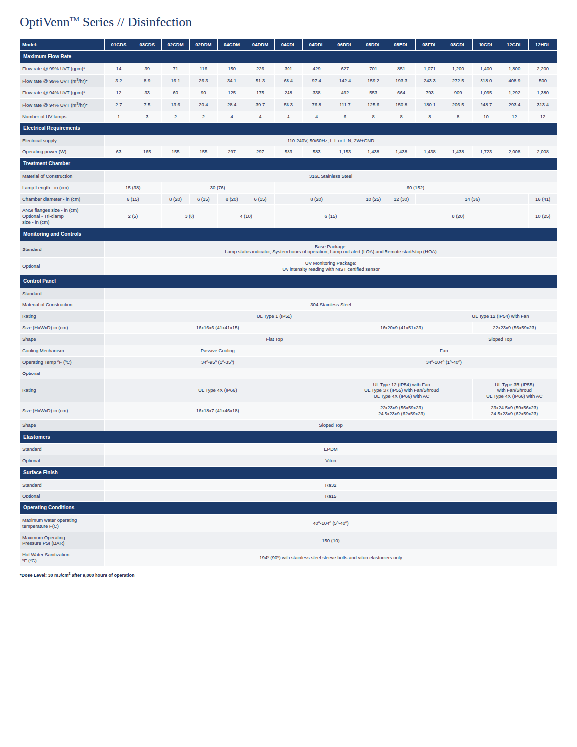OptiVennTM Series // Disinfection
| Model: | 01CDS | 03CDS | 02CDM | 02DDM | 04CDM | 04DDM | 04CDL | 04DDL | 06DDL | 08DDL | 08EDL | 08FDL | 08GDL | 10GDL | 12GDL | 12HDL |
| --- | --- | --- | --- | --- | --- | --- | --- | --- | --- | --- | --- | --- | --- | --- | --- | --- |
| Maximum Flow Rate |
| Flow rate @ 99% UVT (gpm)* | 14 | 39 | 71 | 116 | 150 | 226 | 301 | 429 | 627 | 701 | 851 | 1,071 | 1,200 | 1,400 | 1,800 | 2,200 |
| Flow rate @ 99% UVT (m 3 /hr)* | 3.2 | 8.9 | 16.1 | 26.3 | 34.1 | 51.3 | 68.4 | 97.4 | 142.4 | 159.2 | 193.3 | 243.3 | 272.5 | 318.0 | 408.9 | 500 |
| Flow rate @ 94% UVT (gpm)* | 12 | 33 | 60 | 90 | 125 | 175 | 248 | 338 | 492 | 553 | 664 | 793 | 909 | 1,095 | 1,292 | 1,380 |
| Flow rate @ 94% UVT (m 3 /hr)* | 2.7 | 7.5 | 13.6 | 20.4 | 28.4 | 39.7 | 56.3 | 76.8 | 111.7 | 125.6 | 150.8 | 180.1 | 206.5 | 248.7 | 293.4 | 313.4 |
| Number of UV lamps | 1 | 3 | 2 | 2 | 4 | 4 | 4 | 4 | 6 | 8 | 8 | 8 | 8 | 10 | 12 | 12 |
| Electrical Requirements |
| Electrical supply | 110-240V, 50/60Hz, L-L or L-N, 2W+GND |
| Operating power (W) | 63 | 165 | 155 | 155 | 297 | 297 | 583 | 583 | 1,153 | 1,438 | 1,438 | 1,438 | 1,438 | 1,723 | 2,008 | 2,008 |
| Treatment Chamber |
| Material of Construction | 316L Stainless Steel |
| Lamp Length - in (cm) | 15 (38) | 30 (76) | 60 (152) |
| Chamber diameter - in (cm) | 6 (15) | 8 (20) | 6 (15) | 8 (20) | 6 (15) | 8 (20) | 10 (25) | 12 (30) | 14 (36) | 16 (41) |
| ANSI flanges size - in (cm) Optional - Tri-clamp size - in (cm) | 2 (5) | 3 (8) | 4 (10) | 6 (15) | 8 (20) | 10 (25) |
| Monitoring and Controls |
| Standard | Base Package: Lamp status indicator, System hours of operation, Lamp out alert (LOA) and Remote start/stop (HOA) |
| Optional | UV Monitoring Package: UV intensity reading with NIST certified sensor |
| Control Panel |
| Standard | |
| Material of Construction | 304 Stainless Steel |
| Rating | UL Type 1 (IP51) | UL Type 12 (IP54) with Fan |
| Size (HxWxD) in (cm) | 16x16x6 (41x41x15) | 16x20x9 (41x51x23) | 22x23x9 (56x59x23) |
| Shape | Flat Top | Sloped Top |
| Cooling Mechanism | Passive Cooling | Fan |
| Operating Temp ºF (ºC) | 34º-95º (1º-35º) | 34º-104º (1º-40º) |
| Optional | |
| Rating | UL Type 4X (IP66) | UL Type 12 (IP54) with Fan UL Type 3R (IP55) with Fan/Shroud UL Type 4X (IP66) with AC | UL Type 3R (IP55) with Fan/Shroud UL Type 4X (IP66) with AC |
| Size (HxWxD) in (cm) | 16x18x7 (41x46x18) | 22x23x9 (56x59x23) 24.5x23x9 (62x59x23) | 23x24.5x9 (59x56x23) 24.5x23x9 (62x59x23) |
| Shape | Sloped Top |
| Elastomers |
| Standard | EPDM |
| Optional | Viton |
| Surface Finish |
| Standard | Ra32 |
| Optional | Ra15 |
| Operating Conditions |
| Maximum water operating temperature F(C) | 40º-104º (5º-40º) |
| Maximum Operating Pressure PSI (BAR) | 150 (10) |
| Hot Water Sanitization ºF (ºC) | 194º (90º) with stainless steel sleeve bolts and viton elastomers only |
*Dose Level: 30 mJ/cm2 after 9,000 hours of operation